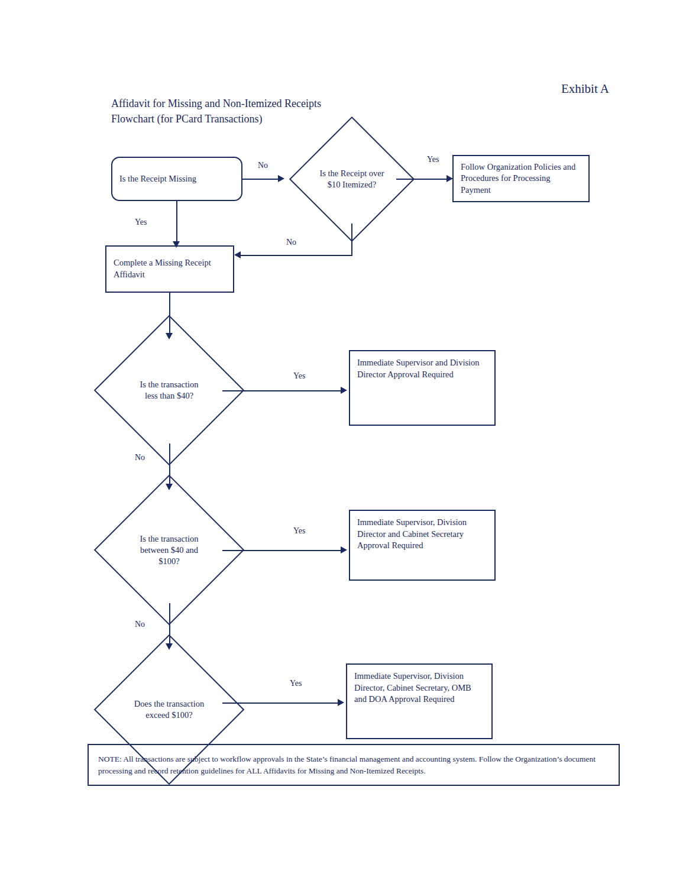Exhibit A
Affidavit for Missing and Non-Itemized Receipts
Flowchart (for PCard Transactions)
Is the Receipt Missing
Is the Receipt over
$10 Itemized?
Follow Organization Policies and Procedures for Processing Payment
No
Yes
Yes
Complete a Missing Receipt Affidavit
No
Is the transaction
less than $40?
Immediate Supervisor and Division Director Approval Required
Yes
No
Is the transaction between $40 and $100?
Immediate Supervisor, Division Director and Cabinet Secretary Approval Required
Yes
No
Does the transaction exceed $100?
Immediate Supervisor, Division Director, Cabinet Secretary, OMB and DOA Approval Required
Yes
NOTE: All transactions are subject to workflow approvals in the State’s financial management and accounting system. Follow the Organization’s document processing and record retention guidelines for ALL Affidavits for Missing and Non-Itemized Receipts.